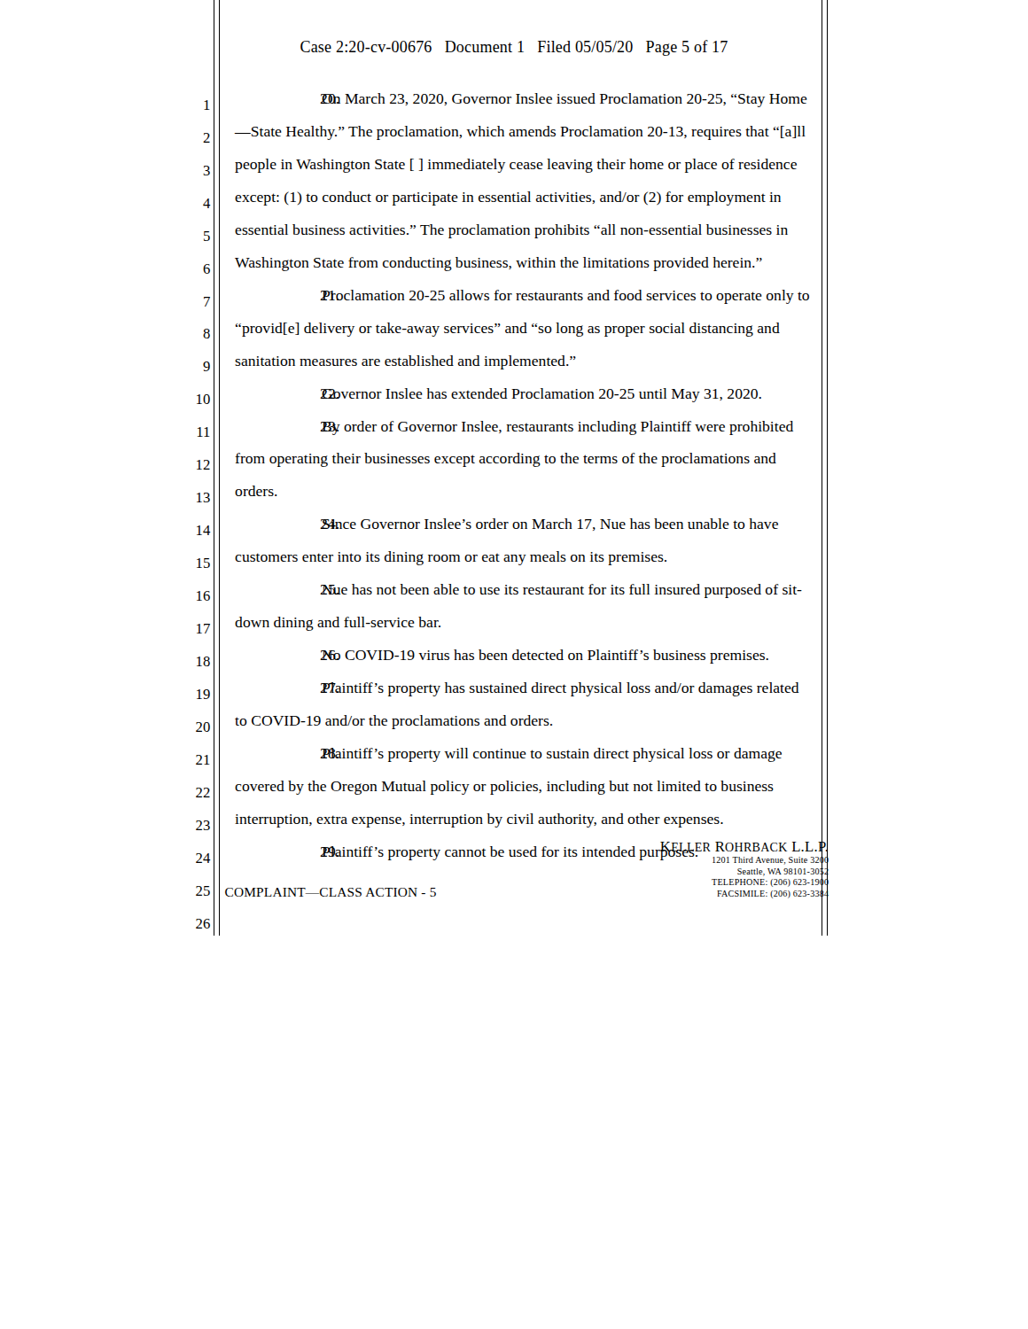Case 2:20-cv-00676 Document 1 Filed 05/05/20 Page 5 of 17
1
2
3
4
5
6
7
8
9
10
11
12
13
14
15
16
17
18
19
20
21
22
23
24
25
26
20. On March 23, 2020, Governor Inslee issued Proclamation 20-25, “Stay Home—State Healthy.” The proclamation, which amends Proclamation 20-13, requires that “[a]ll people in Washington State [ ] immediately cease leaving their home or place of residence except: (1) to conduct or participate in essential activities, and/or (2) for employment in essential business activities.” The proclamation prohibits “all non-essential businesses in Washington State from conducting business, within the limitations provided herein.”
21. Proclamation 20-25 allows for restaurants and food services to operate only to “provid[e] delivery or take-away services” and “so long as proper social distancing and sanitation measures are established and implemented.”
22. Governor Inslee has extended Proclamation 20-25 until May 31, 2020.
23. By order of Governor Inslee, restaurants including Plaintiff were prohibited from operating their businesses except according to the terms of the proclamations and orders.
24. Since Governor Inslee’s order on March 17, Nue has been unable to have customers enter into its dining room or eat any meals on its premises.
25. Nue has not been able to use its restaurant for its full insured purposed of sit-down dining and full-service bar.
26. No COVID-19 virus has been detected on Plaintiff’s business premises.
27. Plaintiff’s property has sustained direct physical loss and/or damages related to COVID-19 and/or the proclamations and orders.
28. Plaintiff’s property will continue to sustain direct physical loss or damage covered by the Oregon Mutual policy or policies, including but not limited to business interruption, extra expense, interruption by civil authority, and other expenses.
29. Plaintiff’s property cannot be used for its intended purposes.
COMPLAINT—CLASS ACTION - 5
KELLER ROHRBACK L.L.P.
1201 Third Avenue, Suite 3200
Seattle, WA 98101-3052
TELEPHONE: (206) 623-1900
FACSIMILE: (206) 623-3384